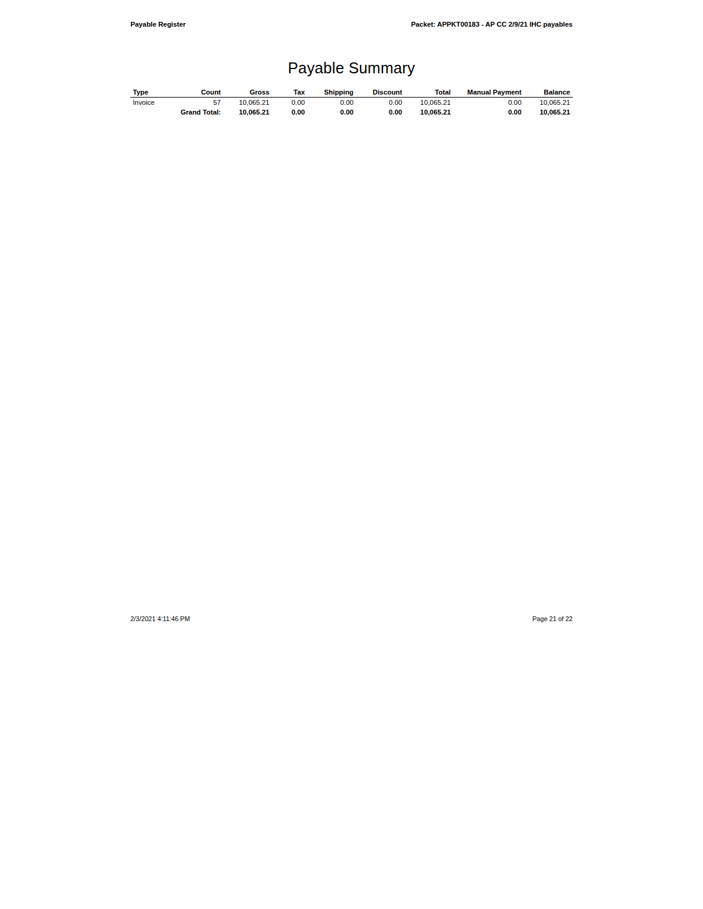Payable Register Packet: APPKT00183 - AP CC 2/9/21 IHC payables
Payable Summary
| Type | Count | Gross | Tax | Shipping | Discount | Total | Manual Payment | Balance |
| --- | --- | --- | --- | --- | --- | --- | --- | --- |
| Invoice | 57 | 10,065.21 | 0.00 | 0.00 | 0.00 | 10,065.21 | 0.00 | 10,065.21 |
| Grand Total: | 10,065.21 | 0.00 | 0.00 | 0.00 | 10,065.21 | 0.00 | 10,065.21 |
2/3/2021 4:11:46 PM Page 21 of 22